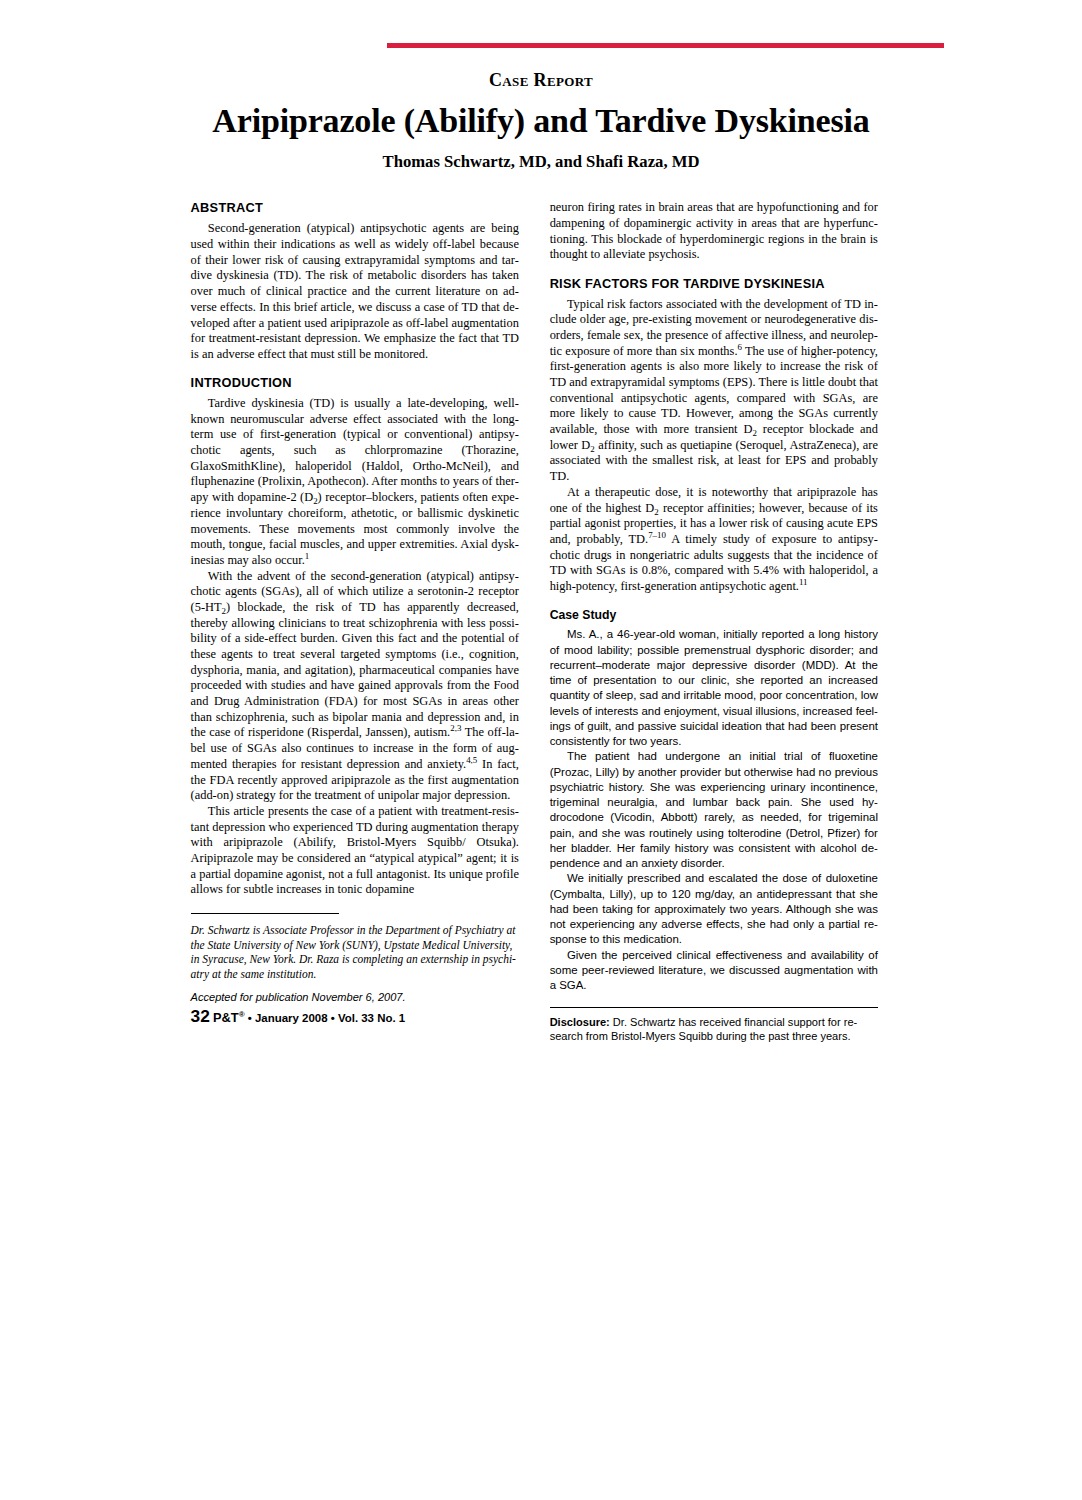Case Report
Aripiprazole (Abilify) and Tardive Dyskinesia
Thomas Schwartz, MD, and Shafi Raza, MD
Abstract
Second-generation (atypical) antipsychotic agents are being used within their indications as well as widely off-label because of their lower risk of causing extrapyramidal symptoms and tardive dyskinesia (TD). The risk of metabolic disorders has taken over much of clinical practice and the current literature on adverse effects. In this brief article, we discuss a case of TD that developed after a patient used aripiprazole as off-label augmentation for treatment-resistant depression. We emphasize the fact that TD is an adverse effect that must still be monitored.
Introduction
Tardive dyskinesia (TD) is usually a late-developing, well-known neuromuscular adverse effect associated with the long-term use of first-generation (typical or conventional) antipsychotic agents, such as chlorpromazine (Thorazine, GlaxoSmithKline), haloperidol (Haldol, Ortho-McNeil), and fluphenazine (Prolixin, Apothecon). After months to years of therapy with dopamine-2 (D2) receptor–blockers, patients often experience involuntary choreiform, athetotic, or ballismic dyskinetic movements. These movements most commonly involve the mouth, tongue, facial muscles, and upper extremities. Axial dyskinesias may also occur.1
With the advent of the second-generation (atypical) antipsychotic agents (SGAs), all of which utilize a serotonin-2 receptor (5-HT2) blockade, the risk of TD has apparently decreased, thereby allowing clinicians to treat schizophrenia with less possibility of a side-effect burden. Given this fact and the potential of these agents to treat several targeted symptoms (i.e., cognition, dysphoria, mania, and agitation), pharmaceutical companies have proceeded with studies and have gained approvals from the Food and Drug Administration (FDA) for most SGAs in areas other than schizophrenia, such as bipolar mania and depression and, in the case of risperidone (Risperdal, Janssen), autism.2,3 The off-label use of SGAs also continues to increase in the form of augmented therapies for resistant depression and anxiety.4,5 In fact, the FDA recently approved aripiprazole as the first augmentation (add-on) strategy for the treatment of unipolar major depression.
This article presents the case of a patient with treatment-resistant depression who experienced TD during augmentation therapy with aripiprazole (Abilify, Bristol-Myers Squibb/ Otsuka). Aripiprazole may be considered an “atypical atypical” agent; it is a partial dopamine agonist, not a full antagonist. Its unique profile allows for subtle increases in tonic dopamine
Dr. Schwartz is Associate Professor in the Department of Psychiatry at the State University of New York (SUNY), Upstate Medical University, in Syracuse, New York. Dr. Raza is completing an externship in psychiatry at the same institution.
Accepted for publication November 6, 2007.
neuron firing rates in brain areas that are hypofunctioning and for dampening of dopaminergic activity in areas that are hyperfunctioning. This blockade of hyperdominergic regions in the brain is thought to alleviate psychosis.
Risk Factors for Tardive Dyskinesia
Typical risk factors associated with the development of TD include older age, pre-existing movement or neurodegenerative disorders, female sex, the presence of affective illness, and neuroleptic exposure of more than six months.6 The use of higher-potency, first-generation agents is also more likely to increase the risk of TD and extrapyramidal symptoms (EPS). There is little doubt that conventional antipsychotic agents, compared with SGAs, are more likely to cause TD. However, among the SGAs currently available, those with more transient D2 receptor blockade and lower D2 affinity, such as quetiapine (Seroquel, AstraZeneca), are associated with the smallest risk, at least for EPS and probably TD.
At a therapeutic dose, it is noteworthy that aripiprazole has one of the highest D2 receptor affinities; however, because of its partial agonist properties, it has a lower risk of causing acute EPS and, probably, TD.7–10 A timely study of exposure to antipsychotic drugs in nongeriatric adults suggests that the incidence of TD with SGAs is 0.8%, compared with 5.4% with haloperidol, a high-potency, first-generation antipsychotic agent.11
Case Study
Ms. A., a 46-year-old woman, initially reported a long history of mood lability; possible premenstrual dysphoric disorder; and recurrent–moderate major depressive disorder (MDD). At the time of presentation to our clinic, she reported an increased quantity of sleep, sad and irritable mood, poor concentration, low levels of interests and enjoyment, visual illusions, increased feelings of guilt, and passive suicidal ideation that had been present consistently for two years.
The patient had undergone an initial trial of fluoxetine (Prozac, Lilly) by another provider but otherwise had no previous psychiatric history. She was experiencing urinary incontinence, trigeminal neuralgia, and lumbar back pain. She used hydrocodone (Vicodin, Abbott) rarely, as needed, for trigeminal pain, and she was routinely using tolterodine (Detrol, Pfizer) for her bladder. Her family history was consistent with alcohol dependence and an anxiety disorder.
We initially prescribed and escalated the dose of duloxetine (Cymbalta, Lilly), up to 120 mg/day, an antidepressant that she had been taking for approximately two years. Although she was not experiencing any adverse effects, she had only a partial response to this medication.
Given the perceived clinical effectiveness and availability of some peer-reviewed literature, we discussed augmentation with a SGA.
Disclosure: Dr. Schwartz has received financial support for research from Bristol-Myers Squibb during the past three years.
32 P&T® • January 2008 • Vol. 33 No. 1